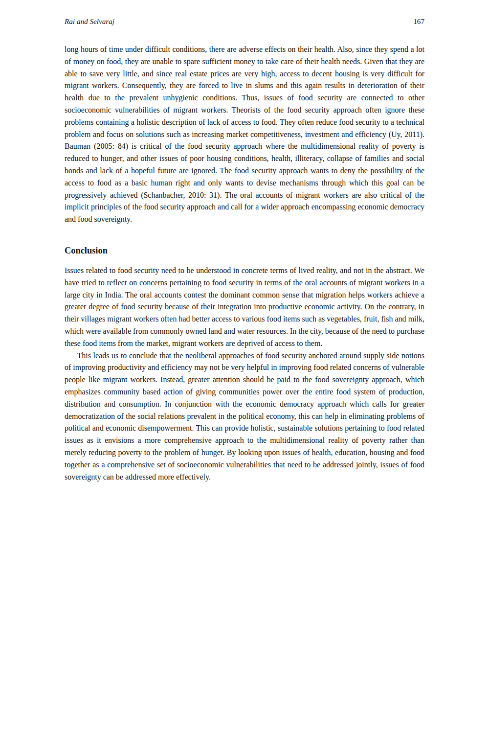Rai and Selvaraj 167
long hours of time under difficult conditions, there are adverse effects on their health. Also, since they spend a lot of money on food, they are unable to spare sufficient money to take care of their health needs. Given that they are able to save very little, and since real estate prices are very high, access to decent housing is very difficult for migrant workers. Consequently, they are forced to live in slums and this again results in deterioration of their health due to the prevalent unhygienic conditions. Thus, issues of food security are connected to other socioeconomic vulnerabilities of migrant workers. Theorists of the food security approach often ignore these problems containing a holistic description of lack of access to food. They often reduce food security to a technical problem and focus on solutions such as increasing market competitiveness, investment and efficiency (Uy, 2011). Bauman (2005: 84) is critical of the food security approach where the multidimensional reality of poverty is reduced to hunger, and other issues of poor housing conditions, health, illiteracy, collapse of families and social bonds and lack of a hopeful future are ignored. The food security approach wants to deny the possibility of the access to food as a basic human right and only wants to devise mechanisms through which this goal can be progressively achieved (Schanbacher, 2010: 31). The oral accounts of migrant workers are also critical of the implicit principles of the food security approach and call for a wider approach encompassing economic democracy and food sovereignty.
Conclusion
Issues related to food security need to be understood in concrete terms of lived reality, and not in the abstract. We have tried to reflect on concerns pertaining to food security in terms of the oral accounts of migrant workers in a large city in India. The oral accounts contest the dominant common sense that migration helps workers achieve a greater degree of food security because of their integration into productive economic activity. On the contrary, in their villages migrant workers often had better access to various food items such as vegetables, fruit, fish and milk, which were available from commonly owned land and water resources. In the city, because of the need to purchase these food items from the market, migrant workers are deprived of access to them.
This leads us to conclude that the neoliberal approaches of food security anchored around supply side notions of improving productivity and efficiency may not be very helpful in improving food related concerns of vulnerable people like migrant workers. Instead, greater attention should be paid to the food sovereignty approach, which emphasizes community based action of giving communities power over the entire food system of production, distribution and consumption. In conjunction with the economic democracy approach which calls for greater democratization of the social relations prevalent in the political economy, this can help in eliminating problems of political and economic disempowerment. This can provide holistic, sustainable solutions pertaining to food related issues as it envisions a more comprehensive approach to the multidimensional reality of poverty rather than merely reducing poverty to the problem of hunger. By looking upon issues of health, education, housing and food together as a comprehensive set of socioeconomic vulnerabilities that need to be addressed jointly, issues of food sovereignty can be addressed more effectively.